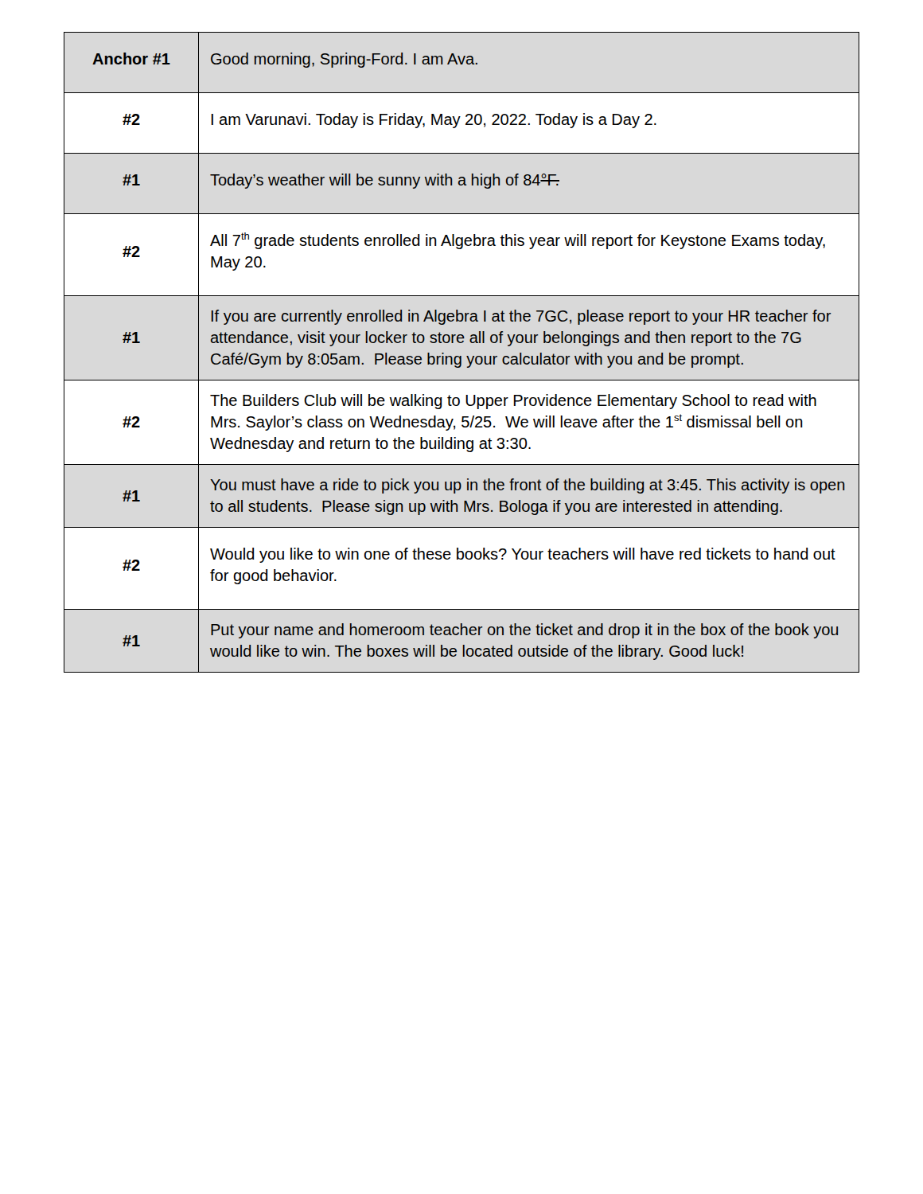| Anchor #1 | Good morning, Spring-Ford. I am Ava. |
| #2 | I am Varunavi. Today is Friday, May 20, 2022. Today is a Day 2. |
| #1 | Today’s weather will be sunny with a high of 84 °F. |
| #2 | All 7 th grade students enrolled in Algebra this year will report for Keystone Exams today, May 20. |
| #1 | If you are currently enrolled in Algebra I at the 7GC, please report to your HR teacher for attendance, visit your locker to store all of your belongings and then report to the 7G Café/Gym by 8:05am. Please bring your calculator with you and be prompt. |
| #2 | The Builders Club will be walking to Upper Providence Elementary School to read with Mrs. Saylor’s class on Wednesday, 5/25. We will leave after the 1 st dismissal bell on Wednesday and return to the building at 3:30. |
| #1 | You must have a ride to pick you up in the front of the building at 3:45. This activity is open to all students. Please sign up with Mrs. Bologa if you are interested in attending. |
| #2 | Would you like to win one of these books? Your teachers will have red tickets to hand out for good behavior. |
| #1 | Put your name and homeroom teacher on the ticket and drop it in the box of the book you would like to win. The boxes will be located outside of the library. Good luck! |